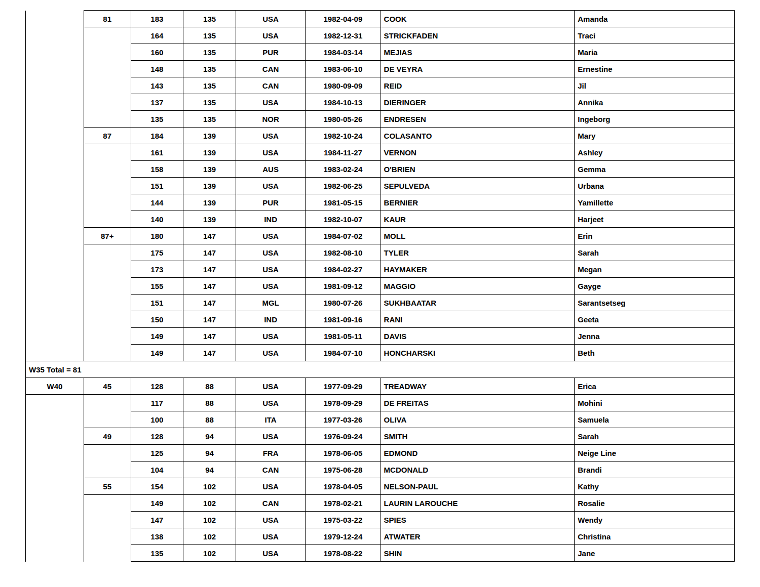| | 81 | 183 | 135 | USA | 1982-04-09 | COOK | Amanda |
| | | 164 | 135 | USA | 1982-12-31 | STRICKFADEN | Traci |
| | | 160 | 135 | PUR | 1984-03-14 | MEJIAS | Maria |
| | | 148 | 135 | CAN | 1983-06-10 | DE VEYRA | Ernestine |
| | | 143 | 135 | CAN | 1980-09-09 | REID | Jil |
| | | 137 | 135 | USA | 1984-10-13 | DIERINGER | Annika |
| | | 135 | 135 | NOR | 1980-05-26 | ENDRESEN | Ingeborg |
| | 87 | 184 | 139 | USA | 1982-10-24 | COLASANTO | Mary |
| | | 161 | 139 | USA | 1984-11-27 | VERNON | Ashley |
| | | 158 | 139 | AUS | 1983-02-24 | O'BRIEN | Gemma |
| | | 151 | 139 | USA | 1982-06-25 | SEPULVEDA | Urbana |
| | | 144 | 139 | PUR | 1981-05-15 | BERNIER | Yamillette |
| | | 140 | 139 | IND | 1982-10-07 | KAUR | Harjeet |
| | 87+ | 180 | 147 | USA | 1984-07-02 | MOLL | Erin |
| | | 175 | 147 | USA | 1982-08-10 | TYLER | Sarah |
| | | 173 | 147 | USA | 1984-02-27 | HAYMAKER | Megan |
| | | 155 | 147 | USA | 1981-09-12 | MAGGIO | Gayge |
| | | 151 | 147 | MGL | 1980-07-26 | SUKHBAATAR | Sarantsetseg |
| | | 150 | 147 | IND | 1981-09-16 | RANI | Geeta |
| | | 149 | 147 | USA | 1981-05-11 | DAVIS | Jenna |
| | | 149 | 147 | USA | 1984-07-10 | HONCHARSKI | Beth |
| W35 Total = 81 |
| W40 | 45 | 128 | 88 | USA | 1977-09-29 | TREADWAY | Erica |
| | | 117 | 88 | USA | 1978-09-29 | DE FREITAS | Mohini |
| | | 100 | 88 | ITA | 1977-03-26 | OLIVA | Samuela |
| | 49 | 128 | 94 | USA | 1976-09-24 | SMITH | Sarah |
| | | 125 | 94 | FRA | 1978-06-05 | EDMOND | Neige Line |
| | | 104 | 94 | CAN | 1975-06-28 | MCDONALD | Brandi |
| | 55 | 154 | 102 | USA | 1978-04-05 | NELSON-PAUL | Kathy |
| | | 149 | 102 | CAN | 1978-02-21 | LAURIN LAROUCHE | Rosalie |
| | | 147 | 102 | USA | 1975-03-22 | SPIES | Wendy |
| | | 138 | 102 | USA | 1979-12-24 | ATWATER | Christina |
| | | 135 | 102 | USA | 1978-08-22 | SHIN | Jane |